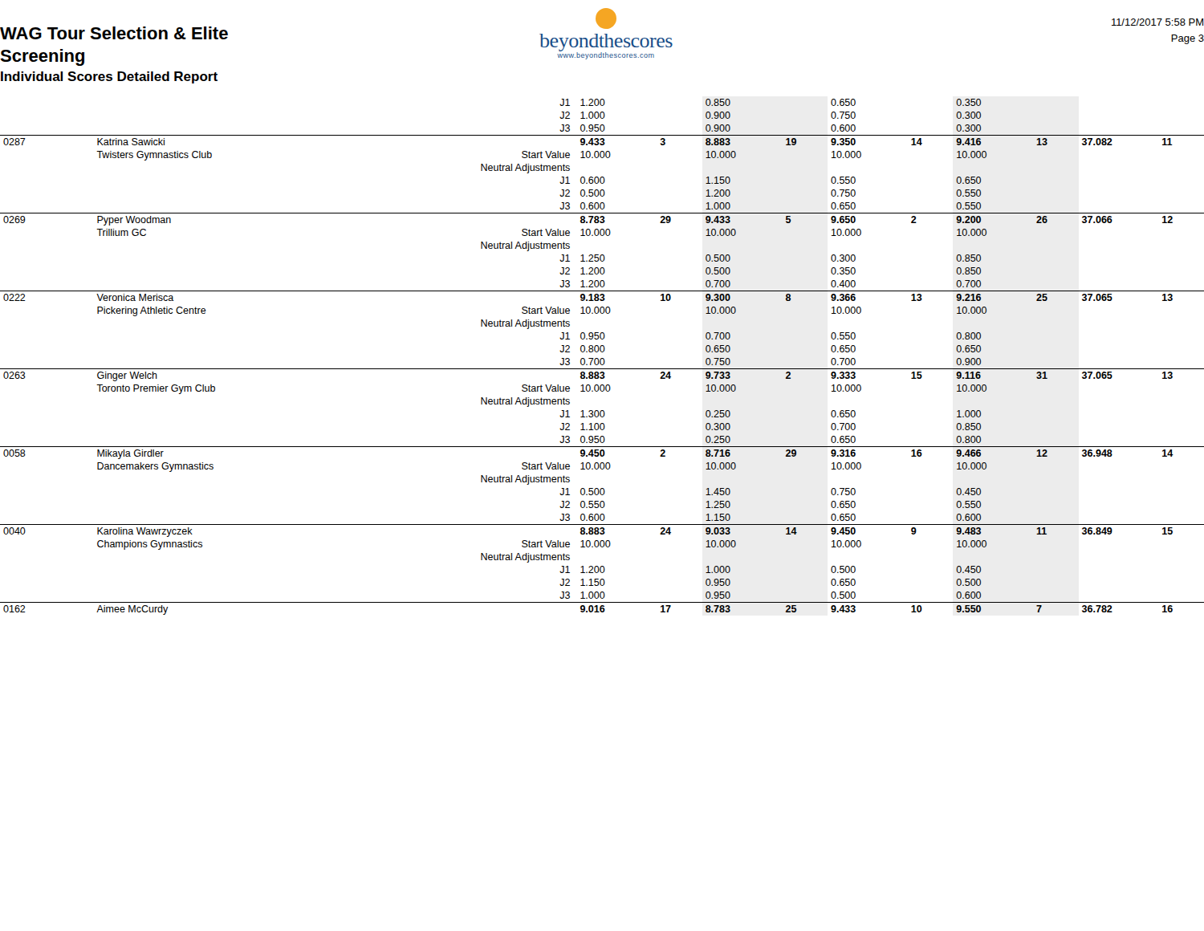WAG Tour Selection & Elite
Screening
Individual Scores Detailed Report
beyondthescores
www.beyondthescores.com
11/12/2017 5:58 PM
Page 3
| | | J1 | 1.200 | | 0.850 | | 0.650 | | 0.350 | | | |
| | | J2 | 1.000 | | 0.900 | | 0.750 | | 0.300 | | | |
| | | J3 | 0.950 | | 0.900 | | 0.600 | | 0.300 | | | |
| 0287 | Katrina Sawicki | | 9.433 | 3 | 8.883 | 19 | 9.350 | 14 | 9.416 | 13 | 37.082 | 11 |
| | Twisters Gymnastics Club | Start Value | 10.000 | | 10.000 | | 10.000 | | 10.000 | | | |
| | | Neutral Adjustments | | | | | | | | | | |
| | | J1 | 0.600 | | 1.150 | | 0.550 | | 0.650 | | | |
| | | J2 | 0.500 | | 1.200 | | 0.750 | | 0.550 | | | |
| | | J3 | 0.600 | | 1.000 | | 0.650 | | 0.550 | | | |
| 0269 | Pyper Woodman | | 8.783 | 29 | 9.433 | 5 | 9.650 | 2 | 9.200 | 26 | 37.066 | 12 |
| | Trillium GC | Start Value | 10.000 | | 10.000 | | 10.000 | | 10.000 | | | |
| | | Neutral Adjustments | | | | | | | | | | |
| | | J1 | 1.250 | | 0.500 | | 0.300 | | 0.850 | | | |
| | | J2 | 1.200 | | 0.500 | | 0.350 | | 0.850 | | | |
| | | J3 | 1.200 | | 0.700 | | 0.400 | | 0.700 | | | |
| 0222 | Veronica Merisca | | 9.183 | 10 | 9.300 | 8 | 9.366 | 13 | 9.216 | 25 | 37.065 | 13 |
| | Pickering Athletic Centre | Start Value | 10.000 | | 10.000 | | 10.000 | | 10.000 | | | |
| | | Neutral Adjustments | | | | | | | | | | |
| | | J1 | 0.950 | | 0.700 | | 0.550 | | 0.800 | | | |
| | | J2 | 0.800 | | 0.650 | | 0.650 | | 0.650 | | | |
| | | J3 | 0.700 | | 0.750 | | 0.700 | | 0.900 | | | |
| 0263 | Ginger Welch | | 8.883 | 24 | 9.733 | 2 | 9.333 | 15 | 9.116 | 31 | 37.065 | 13 |
| | Toronto Premier Gym Club | Start Value | 10.000 | | 10.000 | | 10.000 | | 10.000 | | | |
| | | Neutral Adjustments | | | | | | | | | | |
| | | J1 | 1.300 | | 0.250 | | 0.650 | | 1.000 | | | |
| | | J2 | 1.100 | | 0.300 | | 0.700 | | 0.850 | | | |
| | | J3 | 0.950 | | 0.250 | | 0.650 | | 0.800 | | | |
| 0058 | Mikayla Girdler | | 9.450 | 2 | 8.716 | 29 | 9.316 | 16 | 9.466 | 12 | 36.948 | 14 |
| | Dancemakers Gymnastics | Start Value | 10.000 | | 10.000 | | 10.000 | | 10.000 | | | |
| | | Neutral Adjustments | | | | | | | | | | |
| | | J1 | 0.500 | | 1.450 | | 0.750 | | 0.450 | | | |
| | | J2 | 0.550 | | 1.250 | | 0.650 | | 0.550 | | | |
| | | J3 | 0.600 | | 1.150 | | 0.650 | | 0.600 | | | |
| 0040 | Karolina Wawrzyczek | | 8.883 | 24 | 9.033 | 14 | 9.450 | 9 | 9.483 | 11 | 36.849 | 15 |
| | Champions Gymnastics | Start Value | 10.000 | | 10.000 | | 10.000 | | 10.000 | | | |
| | | Neutral Adjustments | | | | | | | | | | |
| | | J1 | 1.200 | | 1.000 | | 0.500 | | 0.450 | | | |
| | | J2 | 1.150 | | 0.950 | | 0.650 | | 0.500 | | | |
| | | J3 | 1.000 | | 0.950 | | 0.500 | | 0.600 | | | |
| 0162 | Aimee McCurdy | | 9.016 | 17 | 8.783 | 25 | 9.433 | 10 | 9.550 | 7 | 36.782 | 16 |